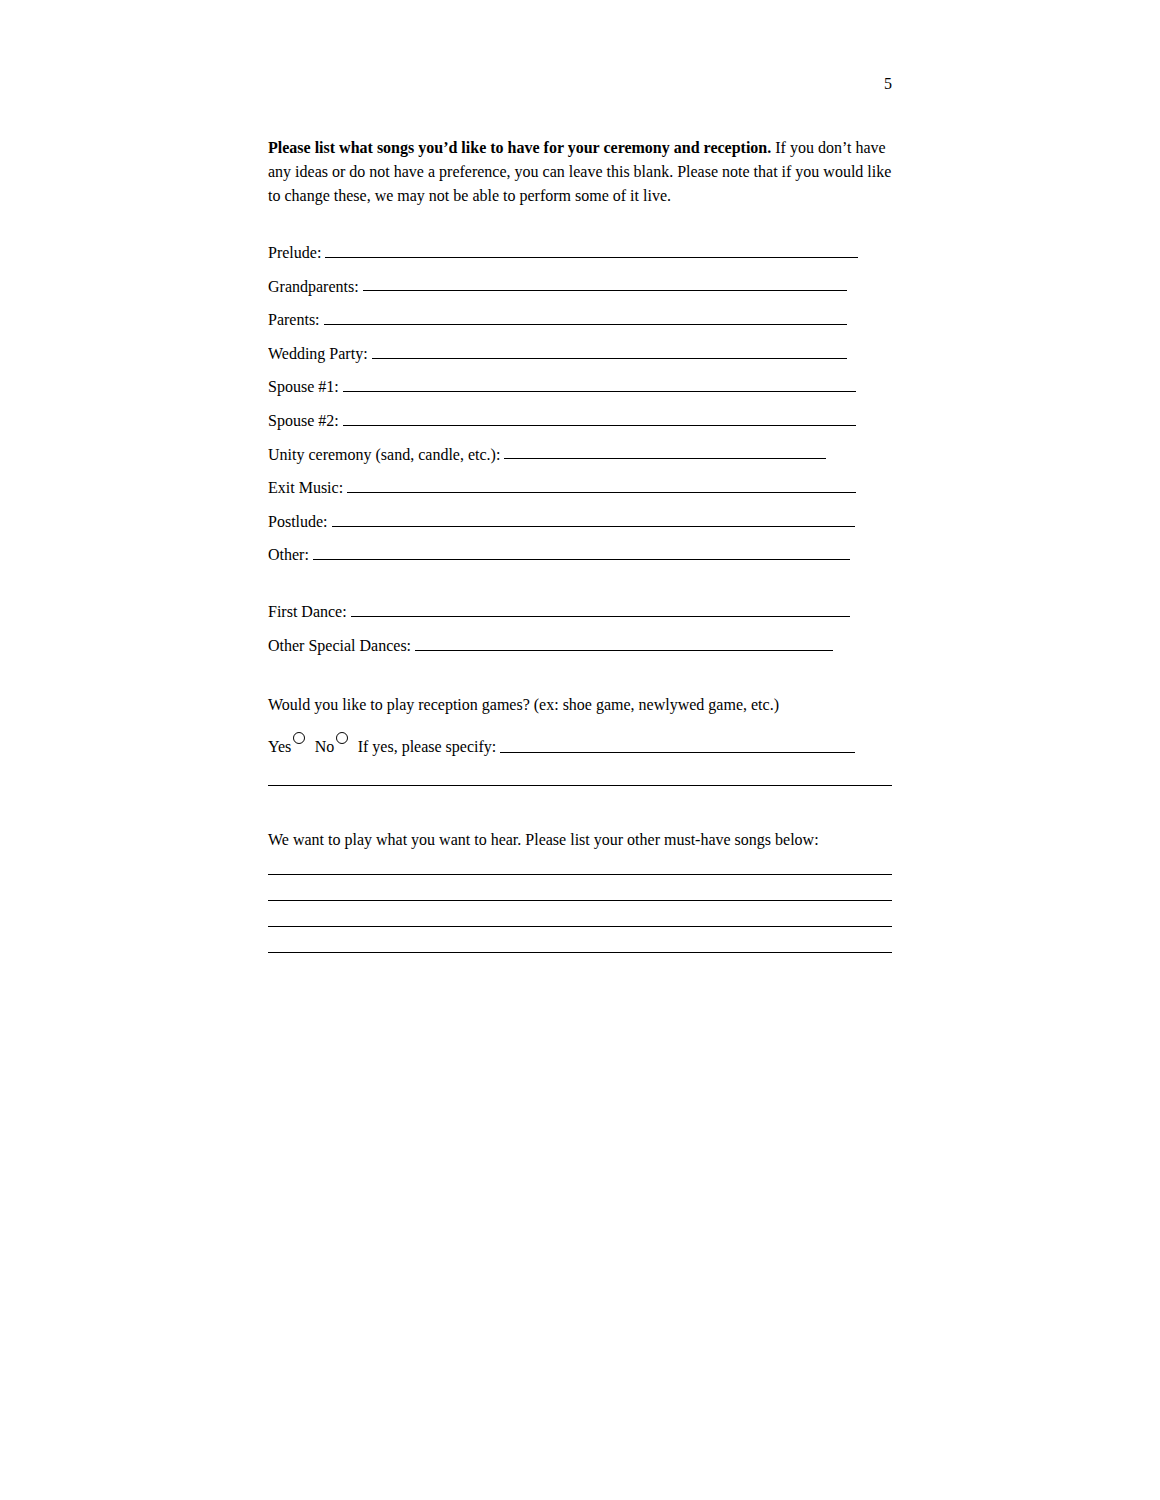5
Please list what songs you’d like to have for your ceremony and reception. If you don’t have any ideas or do not have a preference, you can leave this blank. Please note that if you would like to change these, we may not be able to perform some of it live.
Prelude:
Grandparents:
Parents:
Wedding Party:
Spouse #1:
Spouse #2:
Unity ceremony (sand, candle, etc.):
Exit Music:
Postlude:
Other:
First Dance:
Other Special Dances:
Would you like to play reception games? (ex: shoe game, newlywed game, etc.)
Yes No If yes, please specify:
We want to play what you want to hear. Please list your other must-have songs below: